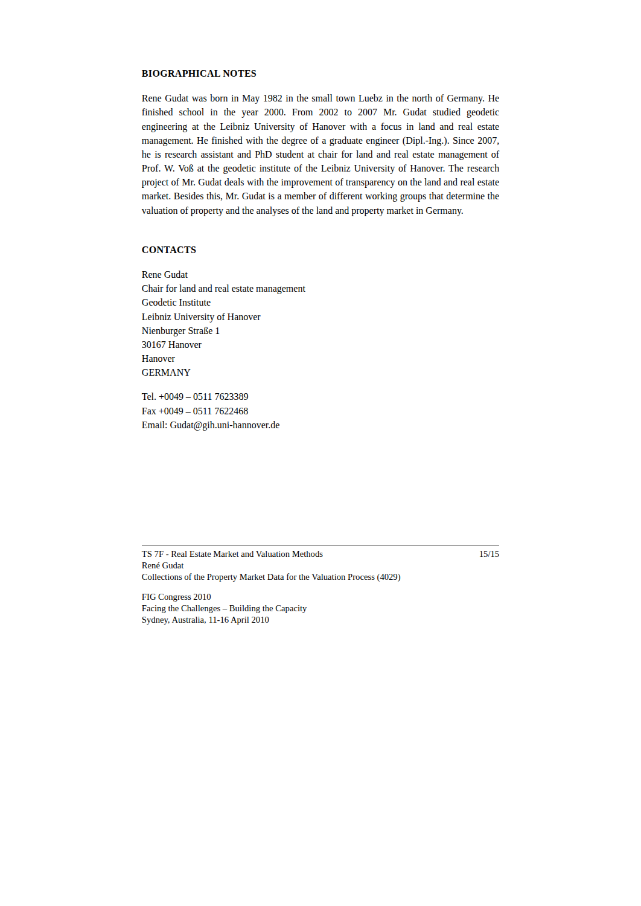Biographical Notes
Rene Gudat was born in May 1982 in the small town Luebz in the north of Germany. He finished school in the year 2000. From 2002 to 2007 Mr. Gudat studied geodetic engineering at the Leibniz University of Hanover with a focus in land and real estate management. He finished with the degree of a graduate engineer (Dipl.-Ing.). Since 2007, he is research assistant and PhD student at chair for land and real estate management of Prof. W. Voß at the geodetic institute of the Leibniz University of Hanover. The research project of Mr. Gudat deals with the improvement of transparency on the land and real estate market. Besides this, Mr. Gudat is a member of different working groups that determine the valuation of property and the analyses of the land and property market in Germany.
Contacts
Rene Gudat
Chair for land and real estate management
Geodetic Institute
Leibniz University of Hanover
Nienburger Straße 1
30167 Hanover
Hanover
GERMANY
Tel. +0049 – 0511 7623389
Fax +0049 – 0511 7622468
Email: Gudat@gih.uni-hannover.de
TS 7F - Real Estate Market and Valuation Methods
15/15
René Gudat
Collections of the Property Market Data for the Valuation Process (4029)
FIG Congress 2010
Facing the Challenges – Building the Capacity
Sydney, Australia, 11-16 April 2010